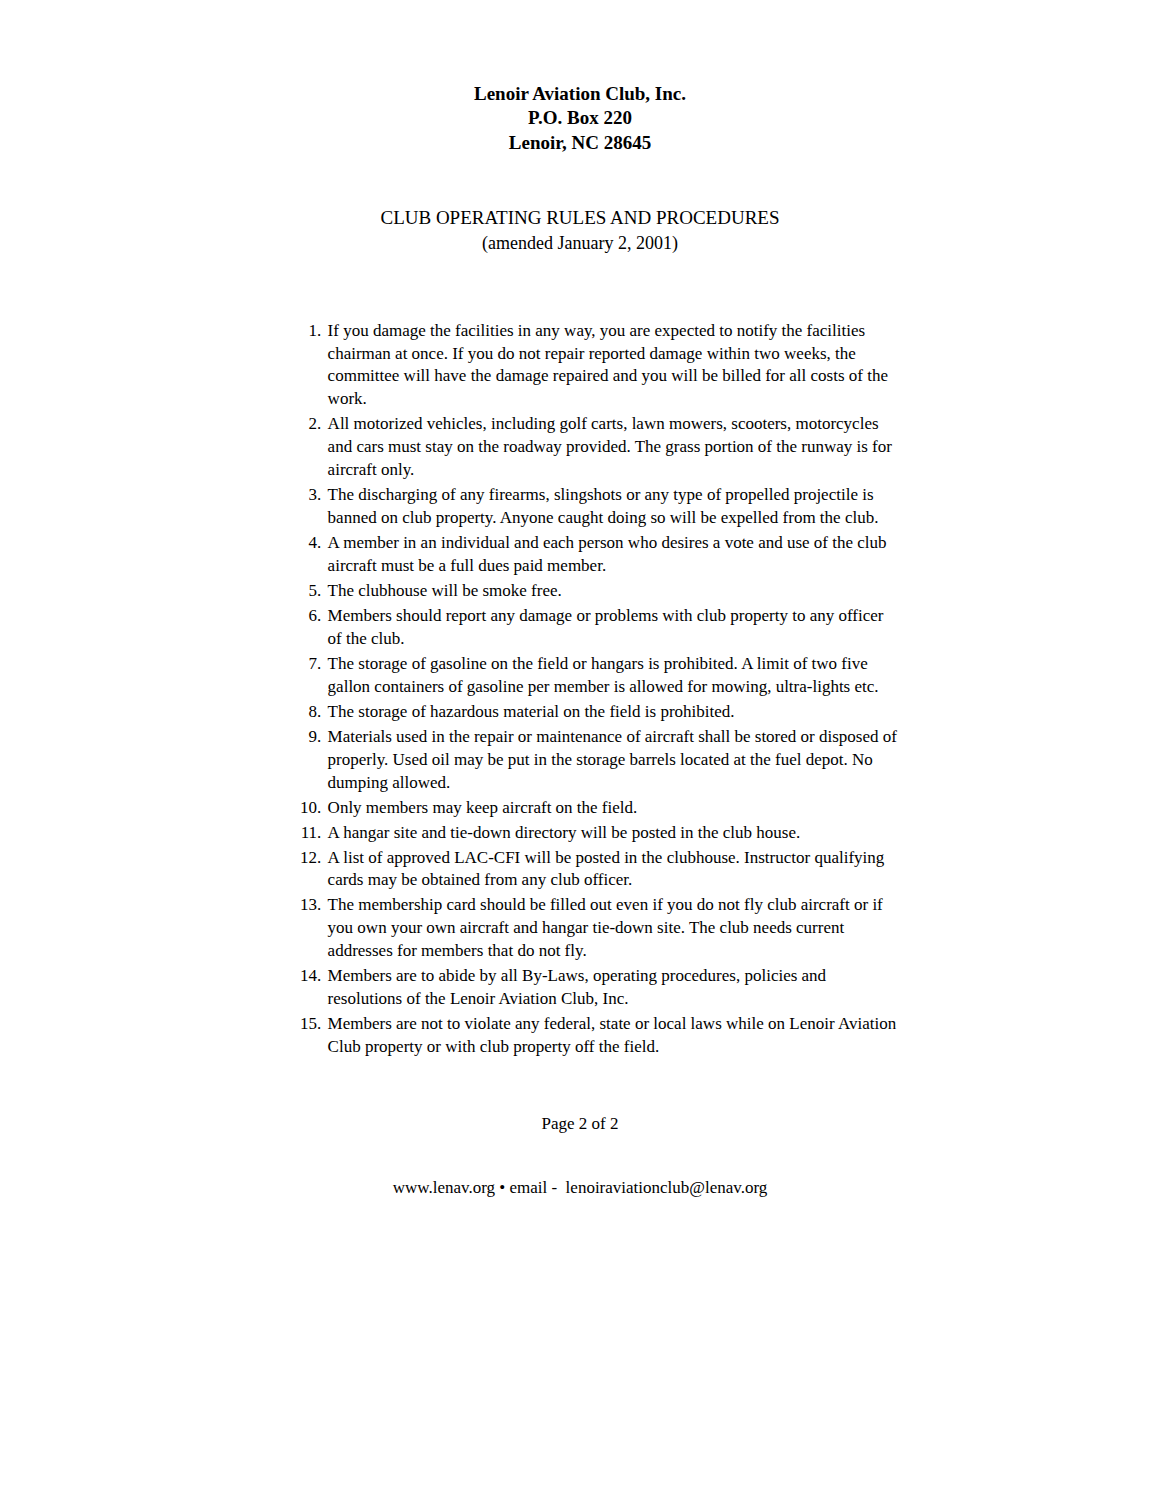Lenoir Aviation Club, Inc.
P.O. Box 220
Lenoir, NC 28645
CLUB OPERATING RULES AND PROCEDURES (amended January 2, 2001)
If you damage the facilities in any way, you are expected to notify the facilities chairman at once. If you do not repair reported damage within two weeks, the committee will have the damage repaired and you will be billed for all costs of the work.
All motorized vehicles, including golf carts, lawn mowers, scooters, motorcycles and cars must stay on the roadway provided. The grass portion of the runway is for aircraft only.
The discharging of any firearms, slingshots or any type of propelled projectile is banned on club property. Anyone caught doing so will be expelled from the club.
A member in an individual and each person who desires a vote and use of the club aircraft must be a full dues paid member.
The clubhouse will be smoke free.
Members should report any damage or problems with club property to any officer of the club.
The storage of gasoline on the field or hangars is prohibited. A limit of two five gallon containers of gasoline per member is allowed for mowing, ultra-lights etc.
The storage of hazardous material on the field is prohibited.
Materials used in the repair or maintenance of aircraft shall be stored or disposed of properly. Used oil may be put in the storage barrels located at the fuel depot. No dumping allowed.
Only members may keep aircraft on the field.
A hangar site and tie-down directory will be posted in the club house.
A list of approved LAC-CFI will be posted in the clubhouse. Instructor qualifying cards may be obtained from any club officer.
The membership card should be filled out even if you do not fly club aircraft or if you own your own aircraft and hangar tie-down site. The club needs current addresses for members that do not fly.
Members are to abide by all By-Laws, operating procedures, policies and resolutions of the Lenoir Aviation Club, Inc.
Members are not to violate any federal, state or local laws while on Lenoir Aviation Club property or with club property off the field.
Page 2 of 2
www.lenav.org • email - lenoiraviationclub@lenav.org